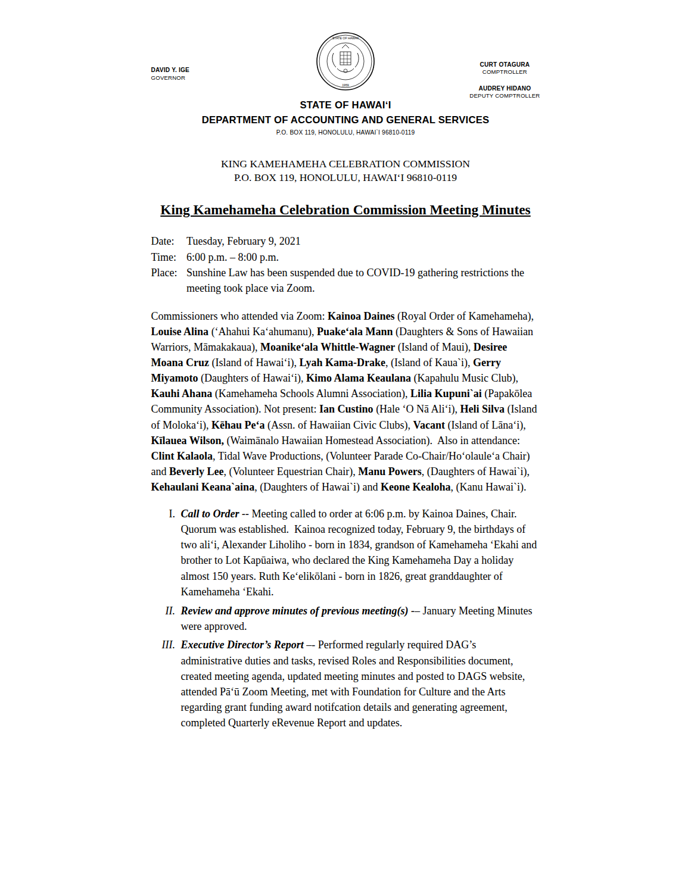DAVID Y. IGE
GOVERNOR
CURT OTAGURA
COMPTROLLER
AUDREY HIDANO
DEPUTY COMPTROLLER
STATE OF HAWAII 1959
STATE OF HAWAIʻI
DEPARTMENT OF ACCOUNTING AND GENERAL SERVICES
P.O. BOX 119, HONOLULU, HAWAI`I 96810-0119
KING KAMEHAMEHA CELEBRATION COMMISSION
P.O. BOX 119, HONOLULU, HAWAIʻI 96810-0119
King Kamehameha Celebration Commission Meeting Minutes
Date:
Tuesday, February 9, 2021
Time:
6:00 p.m. – 8:00 p.m.
Place:
Sunshine Law has been suspended due to COVID-19 gathering restrictions the meeting took place via Zoom.
Commissioners who attended via Zoom: Kainoa Daines (Royal Order of Kamehameha), Louise Alina (ʻAhahui Kaʻahumanu), Puakeʻala Mann (Daughters & Sons of Hawaiian Warriors, Māmakakaua), Moanikeʻala Whittle-Wagner (Island of Maui), Desiree Moana Cruz (Island of Hawaiʻi), Lyah Kama-Drake, (Island of Kaua`i), Gerry Miyamoto (Daughters of Hawaiʻi), Kimo Alama Keaulana (Kapahulu Music Club), Kauhi Ahana (Kamehameha Schools Alumni Association), Lilia Kupuni`ai (Papakōlea Community Association). Not present: Ian Custino (Hale ʻO Nā Aliʻi), Heli Silva (Island of Molokaʻi), Kēhau Peʻa (Assn. of Hawaiian Civic Clubs), Vacant (Island of Lānaʻi), Kīlauea Wilson, (Waimānalo Hawaiian Homestead Association). Also in attendance: Clint Kalaola, Tidal Wave Productions, (Volunteer Parade Co-Chair/Hoʻolauleʻa Chair) and Beverly Lee, (Volunteer Equestrian Chair), Manu Powers, (Daughters of Hawai`i), Kehaulani Keana`aina, (Daughters of Hawai`i) and Keone Kealoha, (Kanu Hawai`i).
I. Call to Order -- Meeting called to order at 6:06 p.m. by Kainoa Daines, Chair. Quorum was established. Kainoa recognized today, February 9, the birthdays of two aliʻi, Alexander Liholiho - born in 1834, grandson of Kamehameha ʻEkahi and brother to Lot Kapūaiwa, who declared the King Kamehameha Day a holiday almost 150 years. Ruth Keʻelikōlani - born in 1826, great granddaughter of Kamehameha ʻEkahi.
II. Review and approve minutes of previous meeting(s) -– January Meeting Minutes were approved.
III. Executive Director’s Report –- Performed regularly required DAG’s administrative duties and tasks, revised Roles and Responsibilities document, created meeting agenda, updated meeting minutes and posted to DAGS website, attended Pāʻū Zoom Meeting, met with Foundation for Culture and the Arts regarding grant funding award notifcation details and generating agreement, completed Quarterly eRevenue Report and updates.